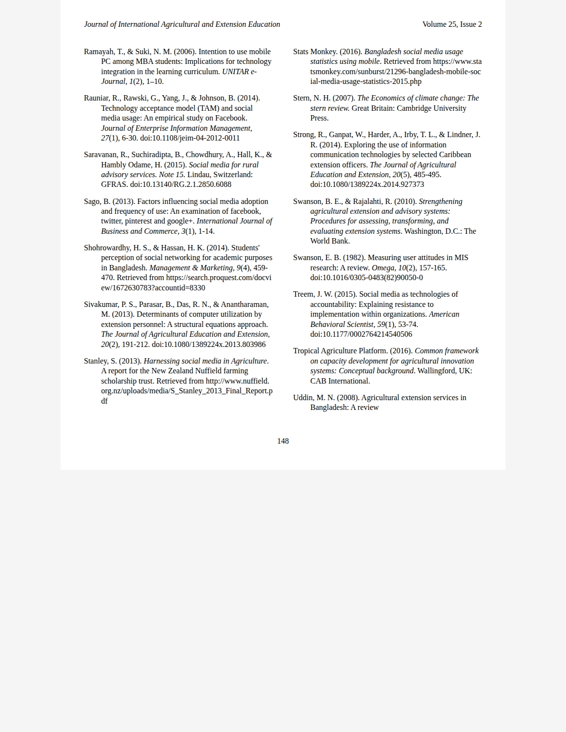Journal of International Agricultural and Extension Education Volume 25, Issue 2
Ramayah, T., & Suki, N. M. (2006). Intention to use mobile PC among MBA students: Implications for technology integration in the learning curriculum. UNITAR e-Journal, 1(2), 1–10.
Rauniar, R., Rawski, G., Yang, J., & Johnson, B. (2014). Technology acceptance model (TAM) and social media usage: An empirical study on Facebook. Journal of Enterprise Information Management, 27(1), 6-30. doi:10.1108/jeim-04-2012-0011
Saravanan, R., Suchiradipta, B., Chowdhury, A., Hall, K., & Hambly Odame, H. (2015). Social media for rural advisory services. Note 15. Lindau, Switzerland: GFRAS. doi:10.13140/RG.2.1.2850.6088
Sago, B. (2013). Factors influencing social media adoption and frequency of use: An examination of facebook, twitter, pinterest and google+. International Journal of Business and Commerce, 3(1), 1-14.
Shohrowardhy, H. S., & Hassan, H. K. (2014). Students' perception of social networking for academic purposes in Bangladesh. Management & Marketing, 9(4), 459-470. Retrieved from https://search.proquest.com/docview/1672630783?accountid=8330
Sivakumar, P. S., Parasar, B., Das, R. N., & Anantharaman, M. (2013). Determinants of computer utilization by extension personnel: A structural equations approach. The Journal of Agricultural Education and Extension, 20(2), 191-212. doi:10.1080/1389224x.2013.803986
Stanley, S. (2013). Harnessing social media in Agriculture. A report for the New Zealand Nuffield farming scholarship trust. Retrieved from http://www.nuffield.org.nz/uploads/media/S_Stanley_2013_Final_Report.pdf
Stats Monkey. (2016). Bangladesh social media usage statistics using mobile. Retrieved from https://www.statsmonkey.com/sunburst/21296-bangladesh-mobile-social-media-usage-statistics-2015.php
Stern, N. H. (2007). The Economics of climate change: The stern review. Great Britain: Cambridge University Press.
Strong, R., Ganpat, W., Harder, A., Irby, T. L., & Lindner, J. R. (2014). Exploring the use of information communication technologies by selected Caribbean extension officers. The Journal of Agricultural Education and Extension, 20(5), 485-495. doi:10.1080/1389224x.2014.927373
Swanson, B. E., & Rajalahti, R. (2010). Strengthening agricultural extension and advisory systems: Procedures for assessing, transforming, and evaluating extension systems. Washington, D.C.: The World Bank.
Swanson, E. B. (1982). Measuring user attitudes in MIS research: A review. Omega, 10(2), 157-165. doi:10.1016/0305-0483(82)90050-0
Treem, J. W. (2015). Social media as technologies of accountability: Explaining resistance to implementation within organizations. American Behavioral Scientist, 59(1), 53-74. doi:10.1177/0002764214540506
Tropical Agriculture Platform. (2016). Common framework on capacity development for agricultural innovation systems: Conceptual background. Wallingford, UK: CAB International.
Uddin, M. N. (2008). Agricultural extension services in Bangladesh: A review
148